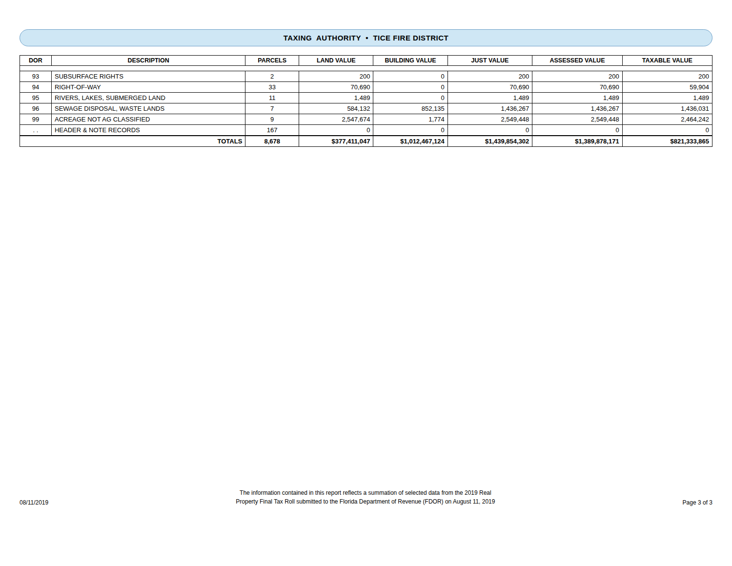TAXING AUTHORITY • TICE FIRE DISTRICT
| DOR | DESCRIPTION | PARCELS | LAND VALUE | BUILDING VALUE | JUST VALUE | ASSESSED VALUE | TAXABLE VALUE |
| --- | --- | --- | --- | --- | --- | --- | --- |
| 93 | SUBSURFACE RIGHTS | 2 | 200 | 0 | 200 | 200 | 200 |
| 94 | RIGHT-OF-WAY | 33 | 70,690 | 0 | 70,690 | 70,690 | 59,904 |
| 95 | RIVERS, LAKES, SUBMERGED LAND | 11 | 1,489 | 0 | 1,489 | 1,489 | 1,489 |
| 96 | SEWAGE DISPOSAL, WASTE LANDS | 7 | 584,132 | 852,135 | 1,436,267 | 1,436,267 | 1,436,031 |
| 99 | ACREAGE NOT AG CLASSIFIED | 9 | 2,547,674 | 1,774 | 2,549,448 | 2,549,448 | 2,464,242 |
| . . | HEADER & NOTE RECORDS | 167 | 0 | 0 | 0 | 0 | 0 |
| | TOTALS | 8,678 | $377,411,047 | $1,012,467,124 | $1,439,854,302 | $1,389,878,171 | $821,333,865 |
08/11/2019
The information contained in this report reflects a summation of selected data from the 2019 Real
Property Final Tax Roll submitted to the Florida Department of Revenue (FDOR) on August 11, 2019
Page 3 of 3